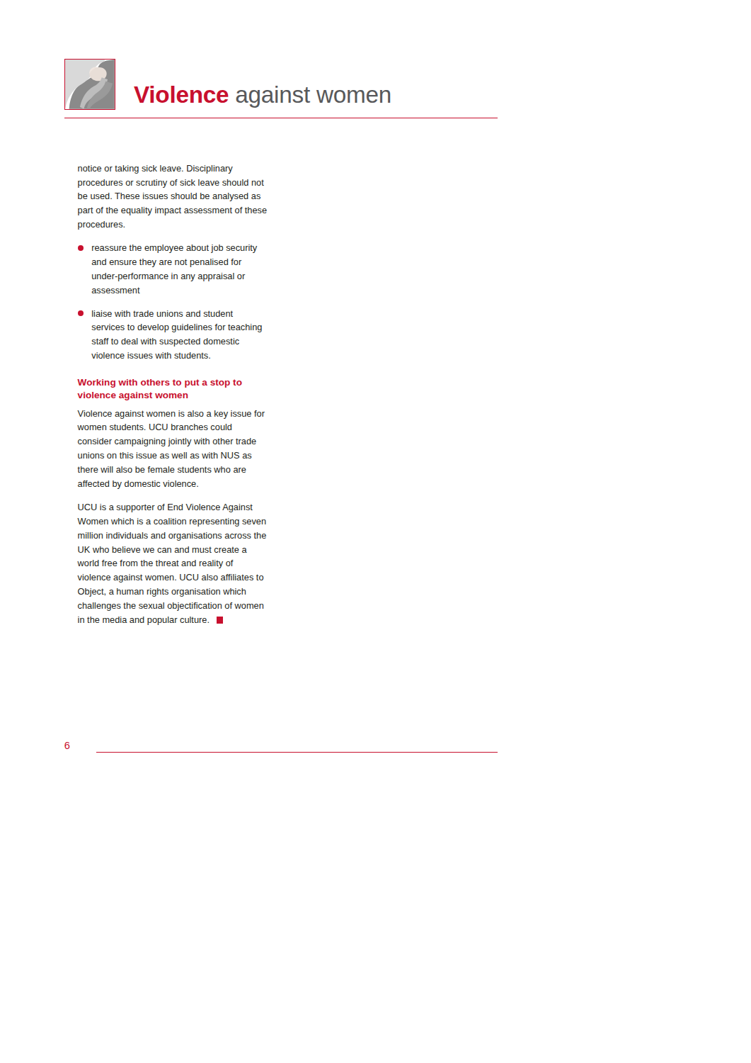Violence against women
notice or taking sick leave. Disciplinary procedures or scrutiny of sick leave should not be used. These issues should be analysed as part of the equality impact assessment of these procedures.
reassure the employee about job security and ensure they are not penalised for under-performance in any appraisal or assessment
liaise with trade unions and student services to develop guidelines for teaching staff to deal with suspected domestic violence issues with students.
Working with others to put a stop to violence against women
Violence against women is also a key issue for women students. UCU branches could consider campaigning jointly with other trade unions on this issue as well as with NUS as there will also be female students who are affected by domestic violence.
UCU is a supporter of End Violence Against Women which is a coalition representing seven million individuals and organisations across the UK who believe we can and must create a world free from the threat and reality of violence against women. UCU also affiliates to Object, a human rights organisation which challenges the sexual objectification of women in the media and popular culture.
6